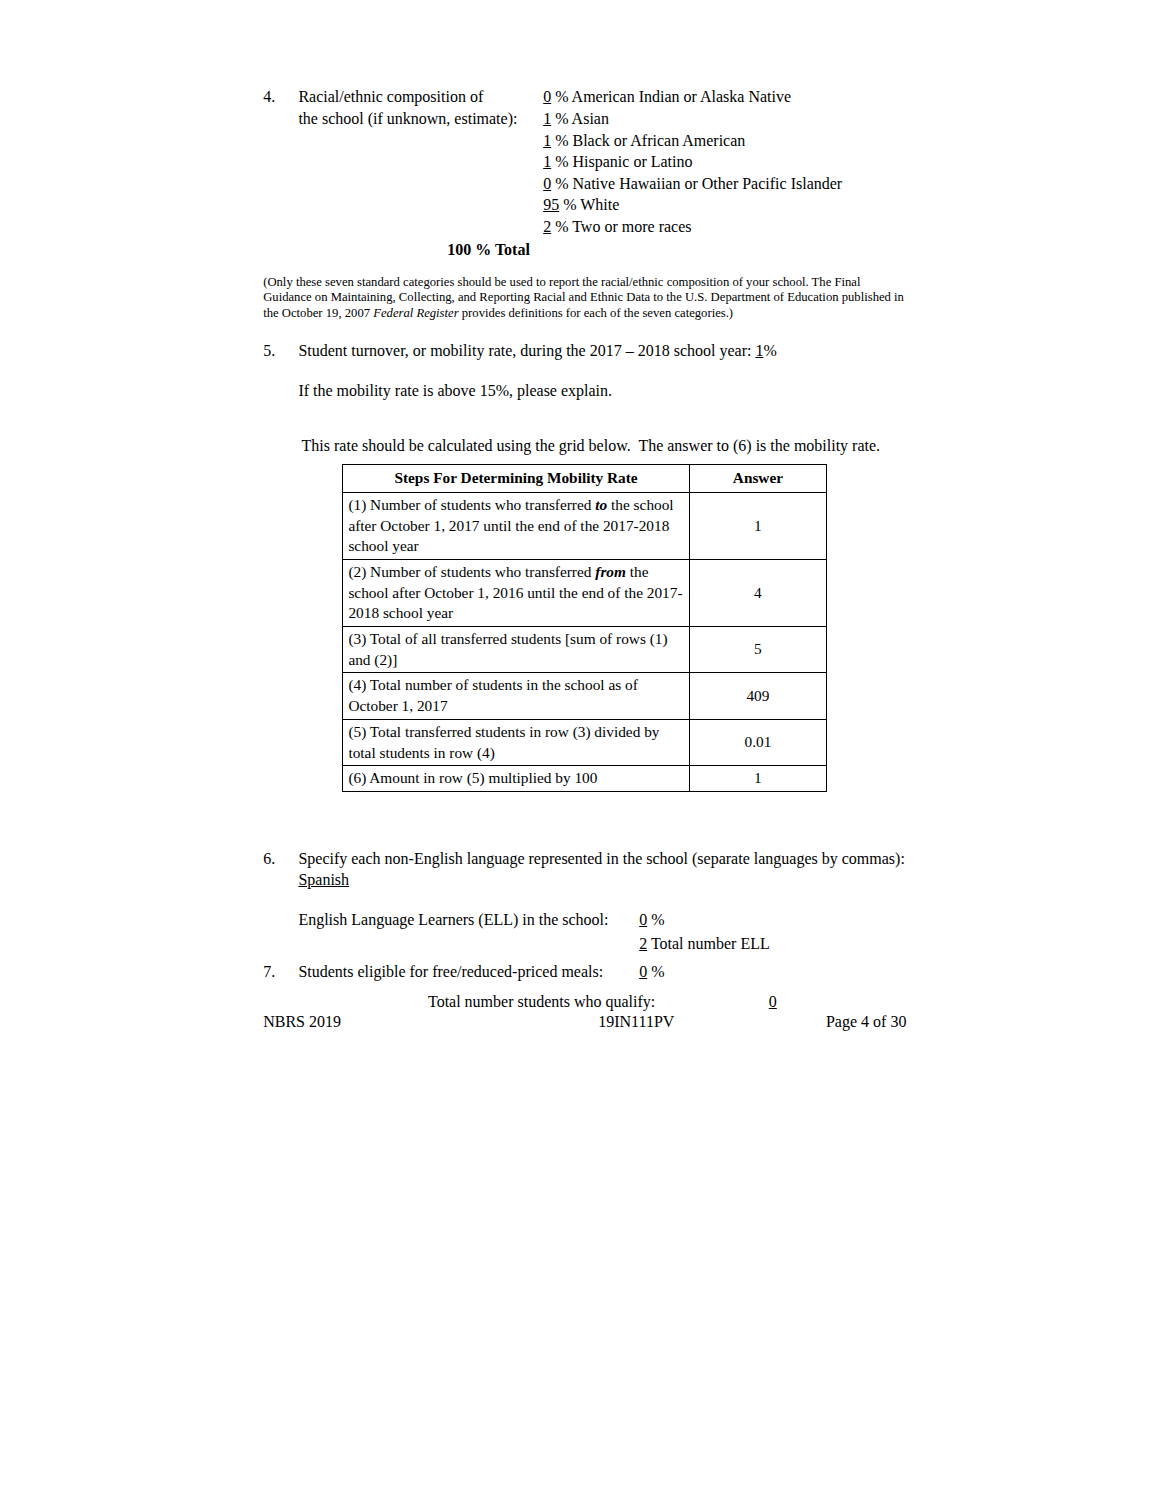4.
Racial/ethnic composition of
the school (if unknown, estimate):
0 % American Indian or Alaska Native
1 % Asian
1 % Black or African American
1 % Hispanic or Latino
0 % Native Hawaiian or Other Pacific Islander
95 % White
2 % Two or more races
100 % Total
(Only these seven standard categories should be used to report the racial/ethnic composition of your school. The Final Guidance on Maintaining, Collecting, and Reporting Racial and Ethnic Data to the U.S. Department of Education published in the October 19, 2007 Federal Register provides definitions for each of the seven categories.)
5.
Student turnover, or mobility rate, during the 2017 – 2018 school year: 1%
If the mobility rate is above 15%, please explain.
This rate should be calculated using the grid below. The answer to (6) is the mobility rate.
| Steps For Determining Mobility Rate | Answer |
| --- | --- |
| (1) Number of students who transferred to the school after October 1, 2017 until the end of the 2017-2018 school year | 1 |
| (2) Number of students who transferred from the school after October 1, 2016 until the end of the 2017-2018 school year | 4 |
| (3) Total of all transferred students [sum of rows (1) and (2)] | 5 |
| (4) Total number of students in the school as of October 1, 2017 | 409 |
| (5) Total transferred students in row (3) divided by total students in row (4) | 0.01 |
| (6) Amount in row (5) multiplied by 100 | 1 |
6.
Specify each non-English language represented in the school (separate languages by commas):
Spanish
English Language Learners (ELL) in the school:
0 %
2 Total number ELL
7.
Students eligible for free/reduced-priced meals:
0 %
Total number students who qualify:
0
NBRS 2019
19IN111PV
Page 4 of 30